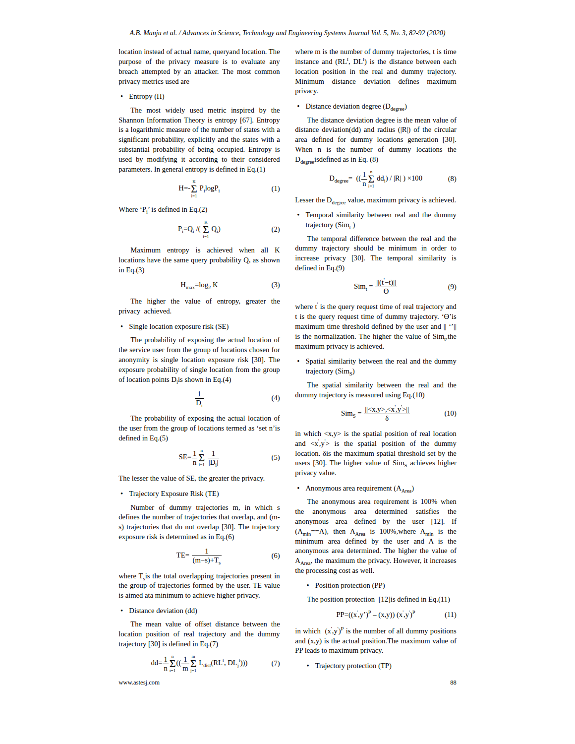A.B. Manju et al. / Advances in Science, Technology and Engineering Systems Journal Vol. 5, No. 3, 82-92 (2020)
location instead of actual name, queryand location. The purpose of the privacy measure is to evaluate any breach attempted by an attacker. The most common privacy metrics used are
Entropy (H)
The most widely used metric inspired by the Shannon Information Theory is entropy [67]. Entropy is a logarithmic measure of the number of states with a significant probability, explicitly and the states with a substantial probability of being occupied. Entropy is used by modifying it according to their considered parameters. In general entropy is defined in Eq.(1)
H=-KΣi=1 PilogPi (1)
Where ‘Pi’ is defined in Eq.(2)
Pi=Qi /( KΣi=1 Qi) (2)
Maximum entropy is achieved when all K locations have the same query probability Q, as shown in Eq.(3)
Hmax=log2 K (3)
The higher the value of entropy, greater the privacy achieved.
Single location exposure risk (SE)
The probability of exposing the actual location of the service user from the group of locations chosen for anonymity is single location exposure risk [30]. The exposure probability of single location from the group of location points Diis shown in Eq.(4)
1 Di (4)
The probability of exposing the actual location of the user from the group of locations termed as ‘set n’is defined in Eq.(5)
SE=1 n nΣi=1 1|Di| (5)
The lesser the value of SE, the greater the privacy.
Trajectory Exposure Risk (TE)
Number of dummy trajectories m, in which s defines the number of trajectories that overlap, and (m-s) trajectories that do not overlap [30]. The trajectory exposure risk is determined as in Eq.(6)
TE= 1(m−s)+Ts (6)
where Tsis the total overlapping trajectories present in the group of trajectories formed by the user. TE value is aimed ata minimum to achieve higher privacy.
Distance deviation (dd)
The mean value of offset distance between the location position of real trajectory and the dummy trajectory [30] is defined in Eq.(7)
dd=1 n nΣt=1((1 m mΣj=1 Ldist(RLt, DLjt))) (7)
where m is the number of dummy trajectories, t is time instance and (RLt, DLt) is the distance between each location position in the real and dummy trajectory. Minimum distance deviation defines maximum privacy.
Distance deviation degree (Ddegree)
The distance deviation degree is the mean value of distance deviation(dd) and radius (|R|) of the circular area defined for dummy locations generation [30]. When n is the number of dummy locations the Ddegreeisdefined as in Eq. (8)
Ddegree= ((1 n nΣi=1 ddi) / |R| ) ×100 (8)
Lesser the Ddegree value, maximum privacy is achieved.
Temporal similarity between real and the dummy trajectory (Simt )
The temporal difference between the real and the dummy trajectory should be minimum in order to increase privacy [30]. The temporal similarity is defined in Eq.(9)
Simt = ||(t'−t)||Ө (9)
where t' is the query request time of real trajectory and t is the query request time of dummy trajectory. ‘Ө’is maximum time threshold defined by the user and || ‘’|| is the normalization. The higher the value of Simt,the maximum privacy is achieved.
Spatial similarity between the real and the dummy trajectory (SimS)
The spatial similarity between the real and the dummy trajectory is measured using Eq.(10)
SimS = ||<x,y>,<x',y'>||δ (10)
in which <x,y> is the spatial position of real location and <x',y'> is the spatial position of the dummy location. δis the maximum spatial threshold set by the users [30]. The higher value of SimS achieves higher privacy value.
Anonymous area requirement (AArea)
The anonymous area requirement is 100% when the anonymous area determined satisfies the anonymous area defined by the user [12]. If (Amin==A), then AArea is 100%,where Amin is the minimum area defined by the user and A is the anonymous area determined. The higher the value of AArea, the maximum the privacy. However, it increases the processing cost as well.
Position protection (PP)
The position protection [12]is defined in Eq.(11)
PP=((x',y’)P – (x,y)) (x',y')P (11)
in which (x',y')P is the number of all dummy positions and (x,y) is the actual position.The maximum value of PP leads to maximum privacy.
Trajectory protection (TP)
www.astesj.com
88